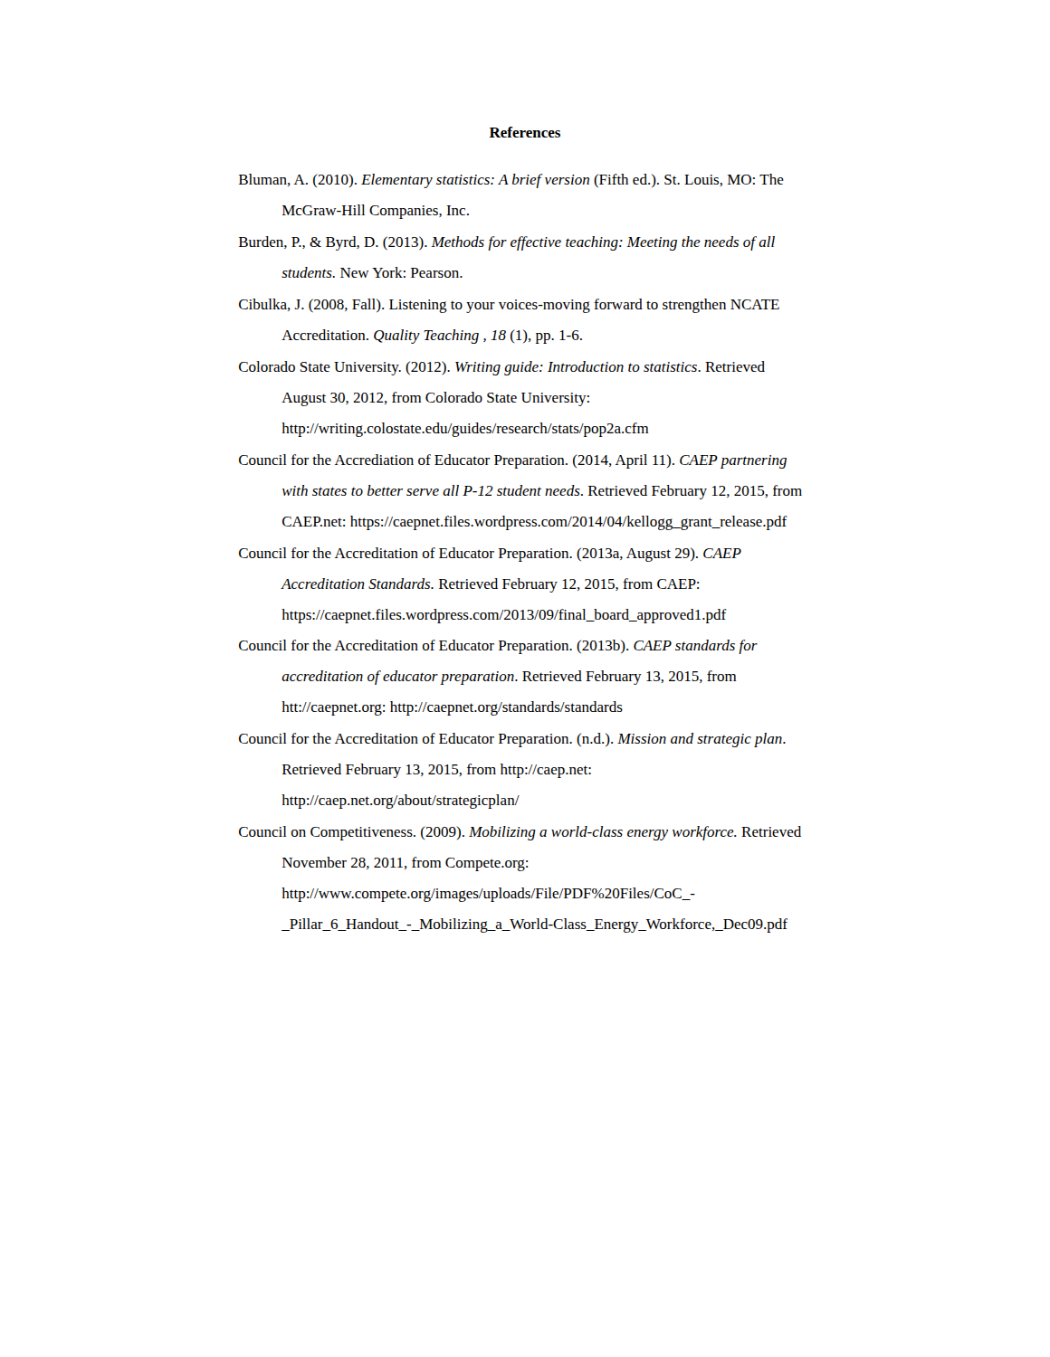References
Bluman, A. (2010). Elementary statistics: A brief version (Fifth ed.). St. Louis, MO: The McGraw-Hill Companies, Inc.
Burden, P., & Byrd, D. (2013). Methods for effective teaching: Meeting the needs of all students. New York: Pearson.
Cibulka, J. (2008, Fall). Listening to your voices-moving forward to strengthen NCATE Accreditation. Quality Teaching , 18 (1), pp. 1-6.
Colorado State University. (2012). Writing guide: Introduction to statistics. Retrieved August 30, 2012, from Colorado State University: http://writing.colostate.edu/guides/research/stats/pop2a.cfm
Council for the Accrediation of Educator Preparation. (2014, April 11). CAEP partnering with states to better serve all P-12 student needs. Retrieved February 12, 2015, from CAEP.net: https://caepnet.files.wordpress.com/2014/04/kellogg_grant_release.pdf
Council for the Accreditation of Educator Preparation. (2013a, August 29). CAEP Accreditation Standards. Retrieved February 12, 2015, from CAEP: https://caepnet.files.wordpress.com/2013/09/final_board_approved1.pdf
Council for the Accreditation of Educator Preparation. (2013b). CAEP standards for accreditation of educator preparation. Retrieved February 13, 2015, from htt://caepnet.org: http://caepnet.org/standards/standards
Council for the Accreditation of Educator Preparation. (n.d.). Mission and strategic plan. Retrieved February 13, 2015, from http://caep.net: http://caep.net.org/about/strategicplan/
Council on Competitiveness. (2009). Mobilizing a world-class energy workforce. Retrieved November 28, 2011, from Compete.org: http://www.compete.org/images/uploads/File/PDF%20Files/CoC_-_Pillar_6_Handout_-_Mobilizing_a_World-Class_Energy_Workforce,_Dec09.pdf